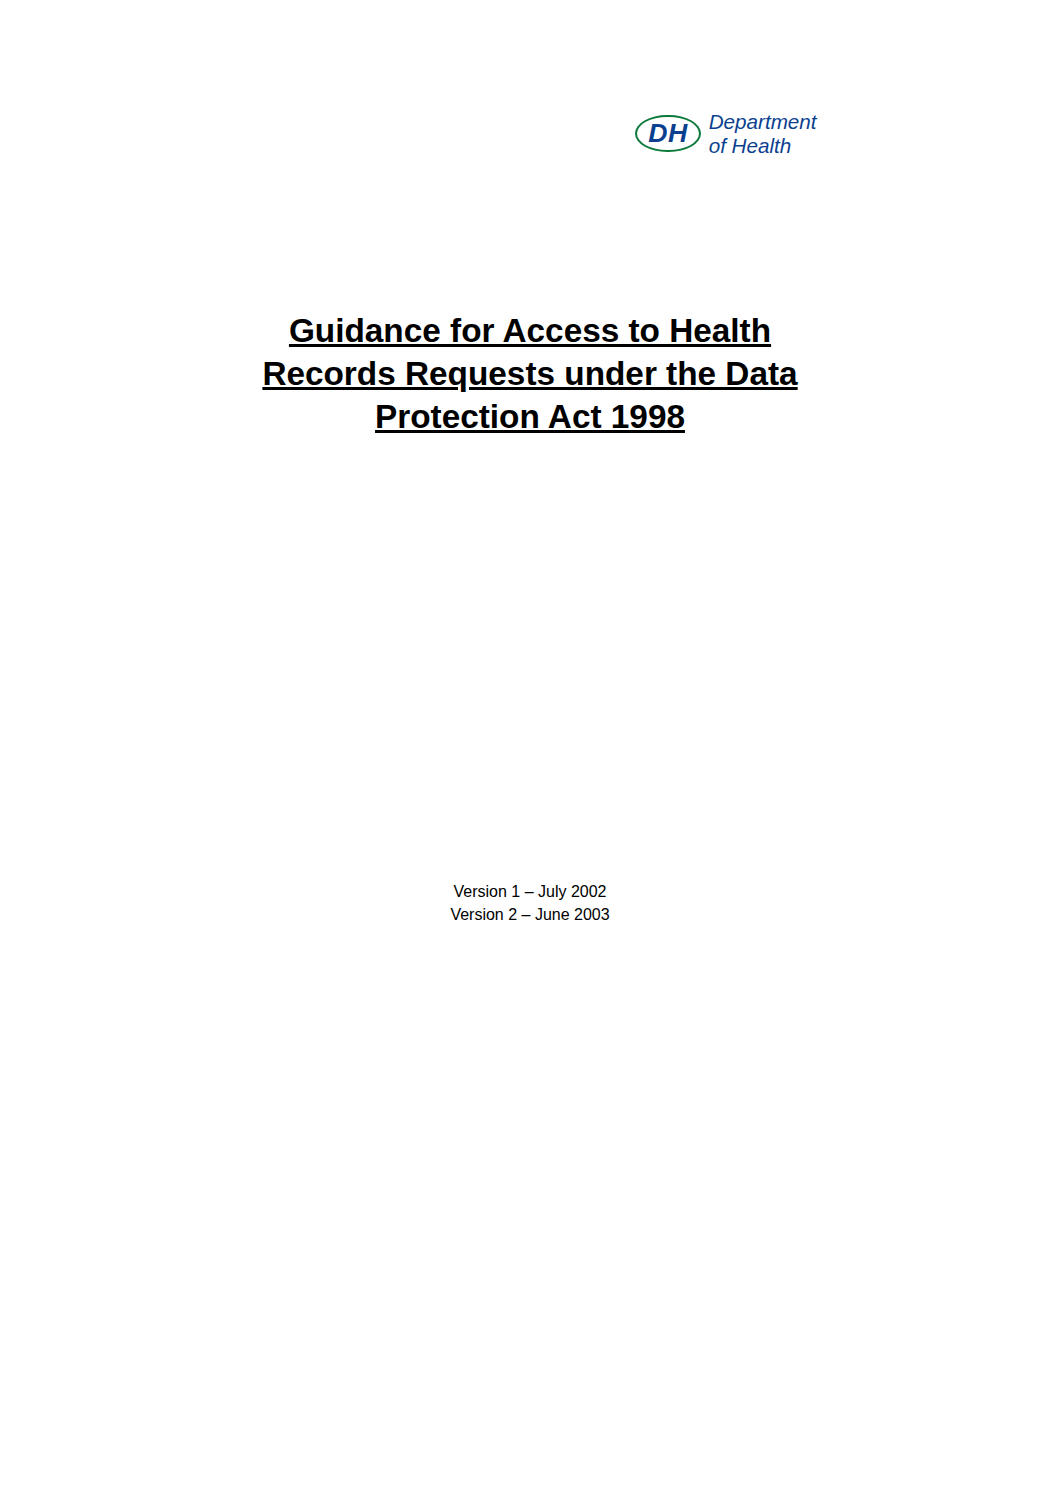DH Departmentof Health
Guidance for Access to Health Records Requests under the Data Protection Act 1998
Version 1 – July 2002
Version 2 – June 2003